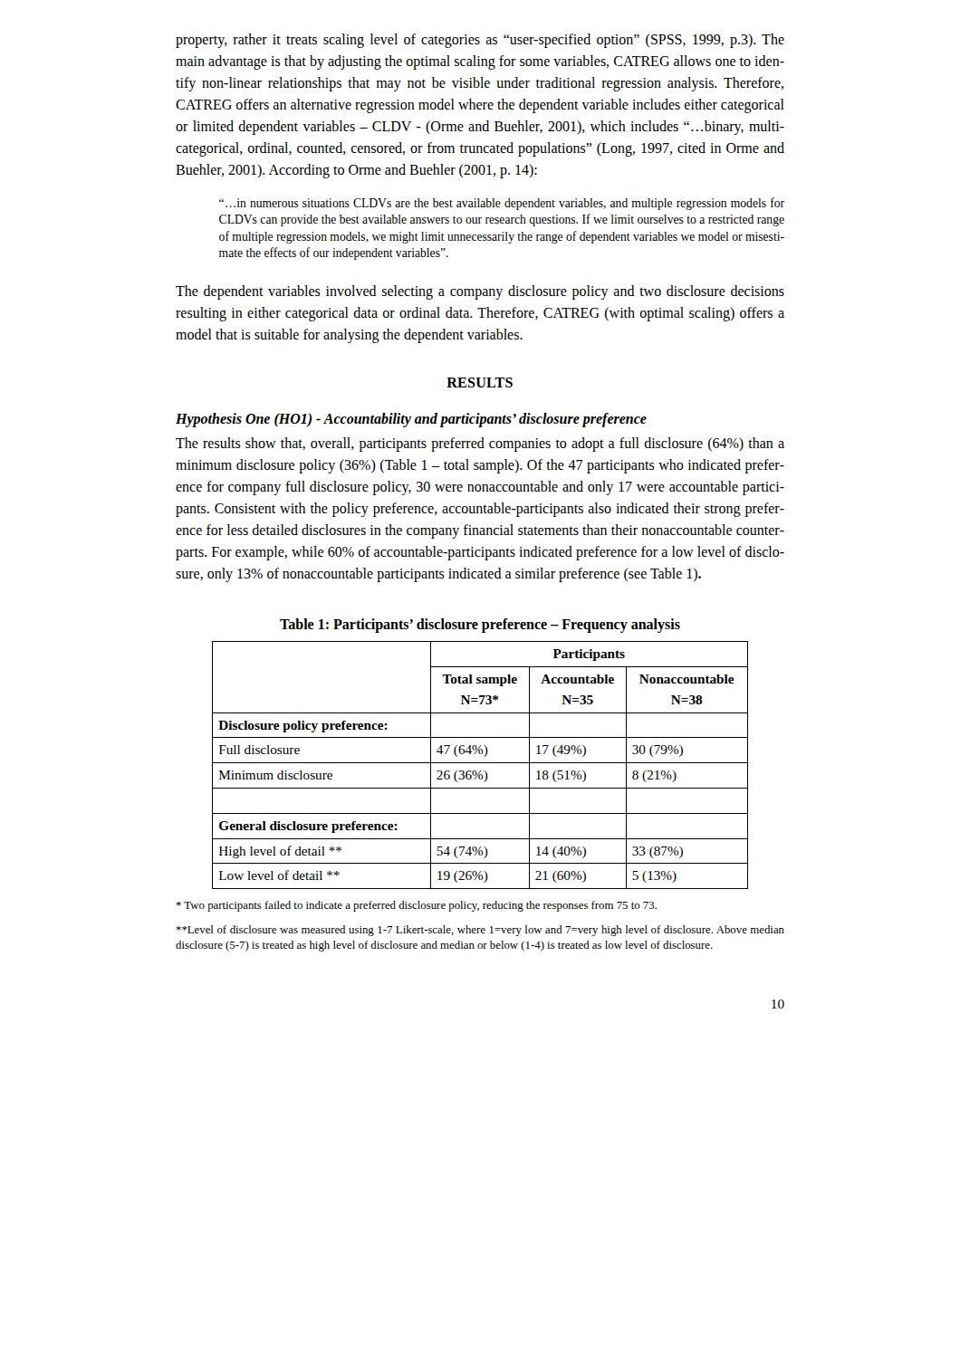property, rather it treats scaling level of categories as “user-specified option” (SPSS, 1999, p.3). The main advantage is that by adjusting the optimal scaling for some variables, CATREG allows one to identify non-linear relationships that may not be visible under traditional regression analysis. Therefore, CATREG offers an alternative regression model where the dependent variable includes either categorical or limited dependent variables – CLDV - (Orme and Buehler, 2001), which includes “…binary, multicategorical, ordinal, counted, censored, or from truncated populations” (Long, 1997, cited in Orme and Buehler, 2001). According to Orme and Buehler (2001, p. 14):
“…in numerous situations CLDVs are the best available dependent variables, and multiple regression models for CLDVs can provide the best available answers to our research questions. If we limit ourselves to a restricted range of multiple regression models, we might limit unnecessarily the range of dependent variables we model or misestimate the effects of our independent variables”.
The dependent variables involved selecting a company disclosure policy and two disclosure decisions resulting in either categorical data or ordinal data. Therefore, CATREG (with optimal scaling) offers a model that is suitable for analysing the dependent variables.
RESULTS
Hypothesis One (HO1) - Accountability and participants’ disclosure preference
The results show that, overall, participants preferred companies to adopt a full disclosure (64%) than a minimum disclosure policy (36%) (Table 1 – total sample). Of the 47 participants who indicated preference for company full disclosure policy, 30 were nonaccountable and only 17 were accountable participants. Consistent with the policy preference, accountable-participants also indicated their strong preference for less detailed disclosures in the company financial statements than their nonaccountable counterparts. For example, while 60% of accountable-participants indicated preference for a low level of disclosure, only 13% of nonaccountable participants indicated a similar preference (see Table 1).
Table 1: Participants’ disclosure preference – Frequency analysis
| | Participants |
| --- | --- |
| Total sample N=73* | Accountable N=35 | Nonaccountable N=38 |
| Disclosure policy preference: | | | |
| Full disclosure | 47 (64%) | 17 (49%) | 30 (79%) |
| Minimum disclosure | 26 (36%) | 18 (51%) | 8 (21%) |
| General disclosure preference: | | | |
| High level of detail ** | 54 (74%) | 14 (40%) | 33 (87%) |
| Low level of detail ** | 19 (26%) | 21 (60%) | 5 (13%) |
* Two participants failed to indicate a preferred disclosure policy, reducing the responses from 75 to 73.
**Level of disclosure was measured using 1-7 Likert-scale, where 1=very low and 7=very high level of disclosure. Above median disclosure (5-7) is treated as high level of disclosure and median or below (1-4) is treated as low level of disclosure.
10